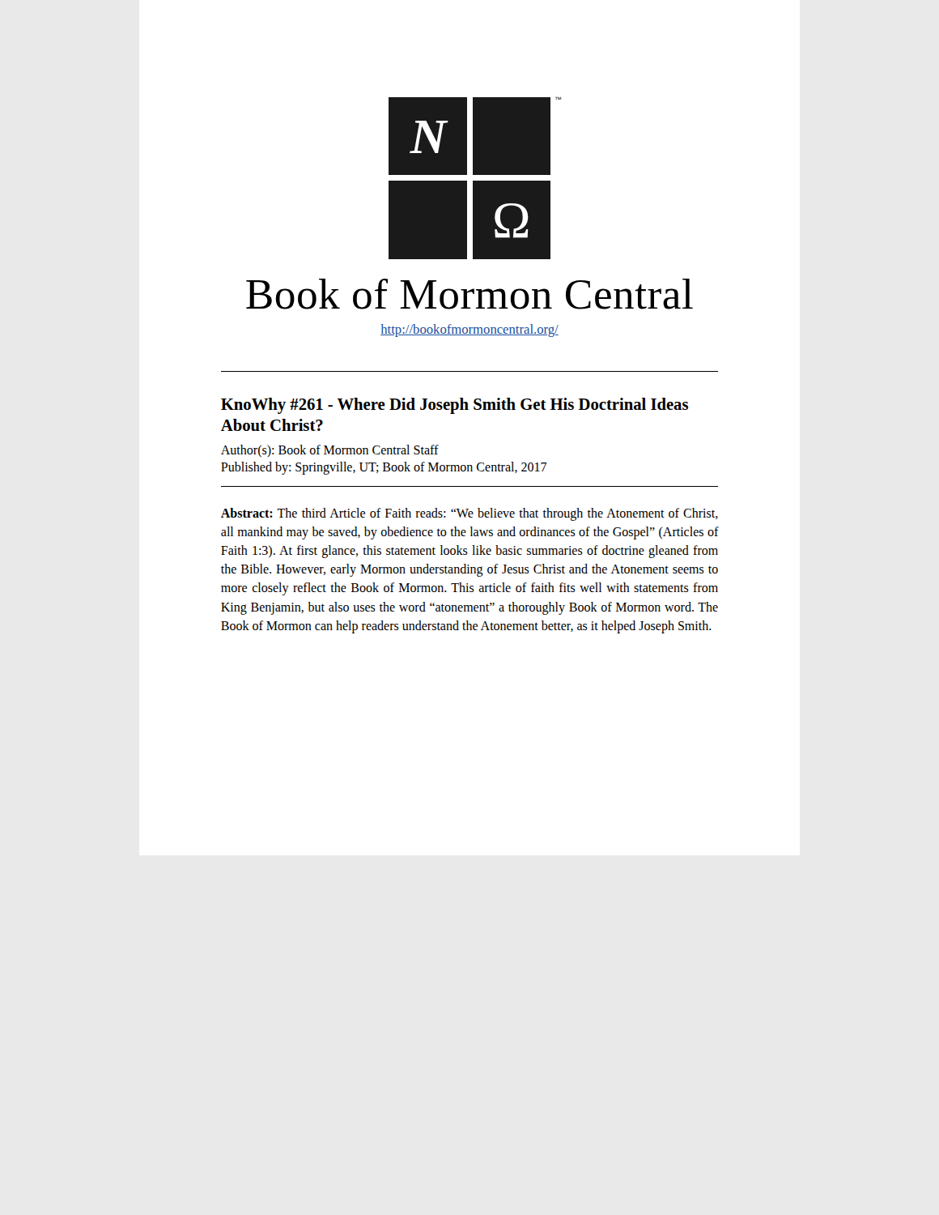™
N
𓂀
𓂀
Ω
Book of Mormon Central
http://bookofmormoncentral.org/
KnoWhy #261 - Where Did Joseph Smith Get His Doctrinal Ideas About Christ?
Author(s): Book of Mormon Central Staff
Published by: Springville, UT; Book of Mormon Central, 2017
Abstract: The third Article of Faith reads: “We believe that through the Atonement of Christ, all mankind may be saved, by obedience to the laws and ordinances of the Gospel” (Articles of Faith 1:3). At first glance, this statement looks like basic summaries of doctrine gleaned from the Bible. However, early Mormon understanding of Jesus Christ and the Atonement seems to more closely reflect the Book of Mormon. This article of faith fits well with statements from King Benjamin, but also uses the word “atonement” a thoroughly Book of Mormon word. The Book of Mormon can help readers understand the Atonement better, as it helped Joseph Smith.